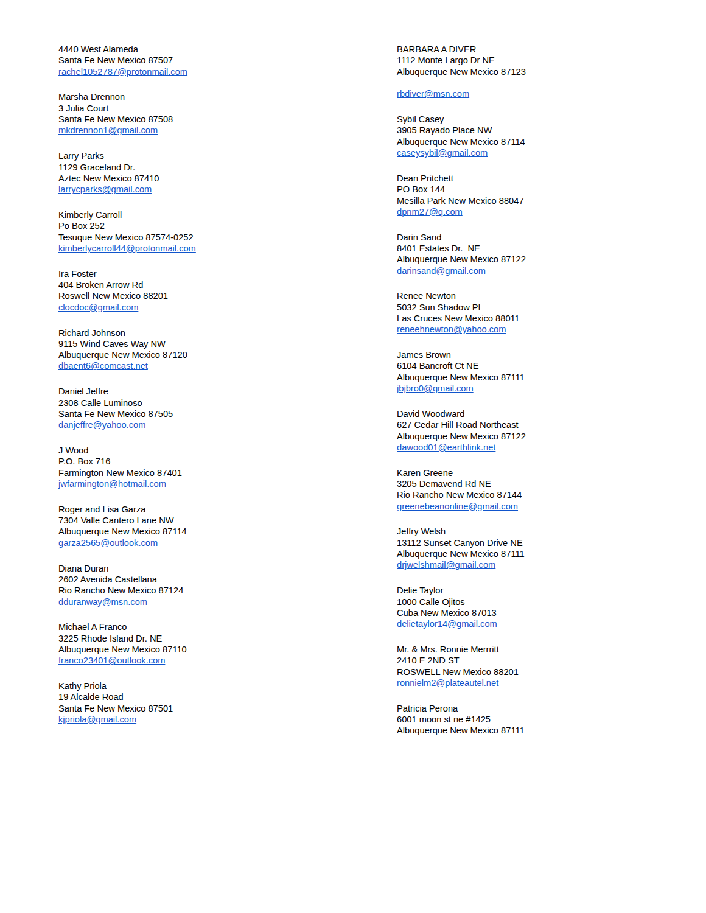4440 West Alameda
Santa Fe New Mexico 87507
rachel1052787@protonmail.com
Marsha Drennon
3 Julia Court
Santa Fe New Mexico 87508
mkdrennon1@gmail.com
Larry Parks
1129 Graceland Dr.
Aztec New Mexico 87410
larrycparks@gmail.com
Kimberly Carroll
Po Box 252
Tesuque New Mexico 87574-0252
kimberlycarroll44@protonmail.com
Ira Foster
404 Broken Arrow Rd
Roswell New Mexico 88201
clocdoc@gmail.com
Richard Johnson
9115 Wind Caves Way NW
Albuquerque New Mexico 87120
dbaent6@comcast.net
Daniel Jeffre
2308 Calle Luminoso
Santa Fe New Mexico 87505
danjeffre@yahoo.com
J Wood
P.O. Box 716
Farmington New Mexico 87401
jwfarmington@hotmail.com
Roger and Lisa Garza
7304 Valle Cantero Lane NW
Albuquerque New Mexico 87114
garza2565@outlook.com
Diana Duran
2602 Avenida Castellana
Rio Rancho New Mexico 87124
dduranway@msn.com
Michael A Franco
3225 Rhode Island Dr. NE
Albuquerque New Mexico 87110
franco23401@outlook.com
Kathy Priola
19 Alcalde Road
Santa Fe New Mexico 87501
kjpriola@gmail.com
BARBARA A DIVER
1112 Monte Largo Dr NE
Albuquerque New Mexico 87123
rbdiver@msn.com
Sybil Casey
3905 Rayado Place NW
Albuquerque New Mexico 87114
caseysybil@gmail.com
Dean Pritchett
PO Box 144
Mesilla Park New Mexico 88047
dpnm27@q.com
Darin Sand
8401 Estates Dr. NE
Albuquerque New Mexico 87122
darinsand@gmail.com
Renee Newton
5032 Sun Shadow Pl
Las Cruces New Mexico 88011
reneehnewton@yahoo.com
James Brown
6104 Bancroft Ct NE
Albuquerque New Mexico 87111
jbjbro0@gmail.com
David Woodward
627 Cedar Hill Road Northeast
Albuquerque New Mexico 87122
dawood01@earthlink.net
Karen Greene
3205 Demavend Rd NE
Rio Rancho New Mexico 87144
greenebeanonline@gmail.com
Jeffry Welsh
13112 Sunset Canyon Drive NE
Albuquerque New Mexico 87111
drjwelshmail@gmail.com
Delie Taylor
1000 Calle Ojitos
Cuba New Mexico 87013
delietaylor14@gmail.com
Mr. & Mrs. Ronnie Merrritt
2410 E 2ND ST
ROSWELL New Mexico 88201
ronnielm2@plateautel.net
Patricia Perona
6001 moon st ne #1425
Albuquerque New Mexico 87111